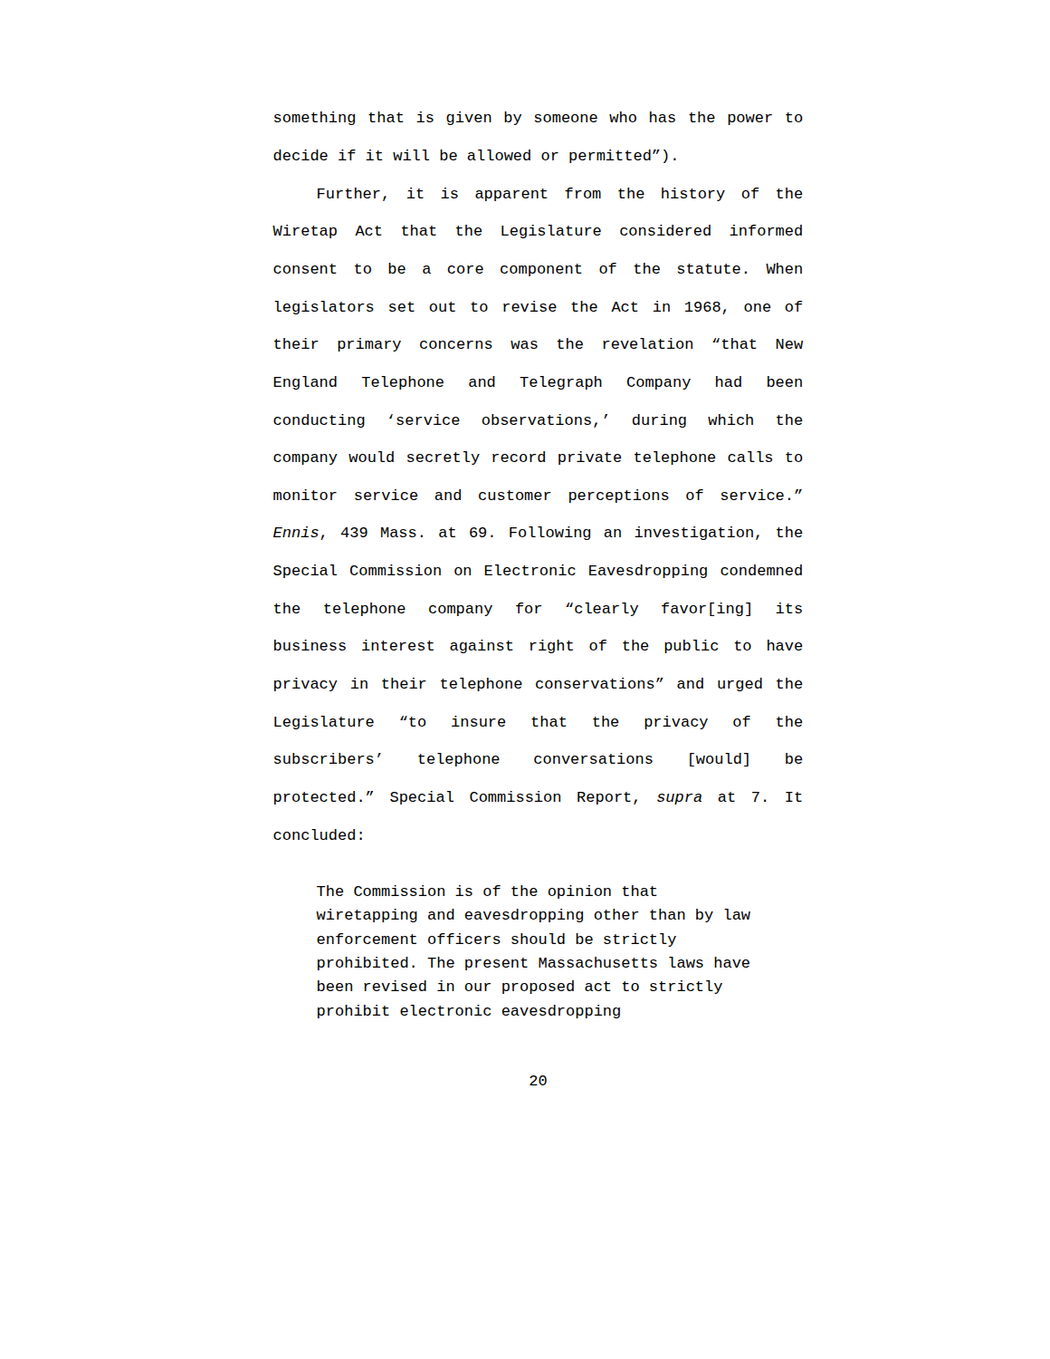something that is given by someone who has the power to decide if it will be allowed or permitted”).
Further, it is apparent from the history of the Wiretap Act that the Legislature considered informed consent to be a core component of the statute. When legislators set out to revise the Act in 1968, one of their primary concerns was the revelation “that New England Telephone and Telegraph Company had been conducting ‘service observations,’ during which the company would secretly record private telephone calls to monitor service and customer perceptions of service.” Ennis, 439 Mass. at 69. Following an investigation, the Special Commission on Electronic Eavesdropping condemned the telephone company for “clearly favor[ing] its business interest against right of the public to have privacy in their telephone conservations” and urged the Legislature “to insure that the privacy of the subscribers’ telephone conversations [would] be protected.” Special Commission Report, supra at 7. It concluded:
The Commission is of the opinion that wiretapping and eavesdropping other than by law enforcement officers should be strictly prohibited. The present Massachusetts laws have been revised in our proposed act to strictly prohibit electronic eavesdropping
20